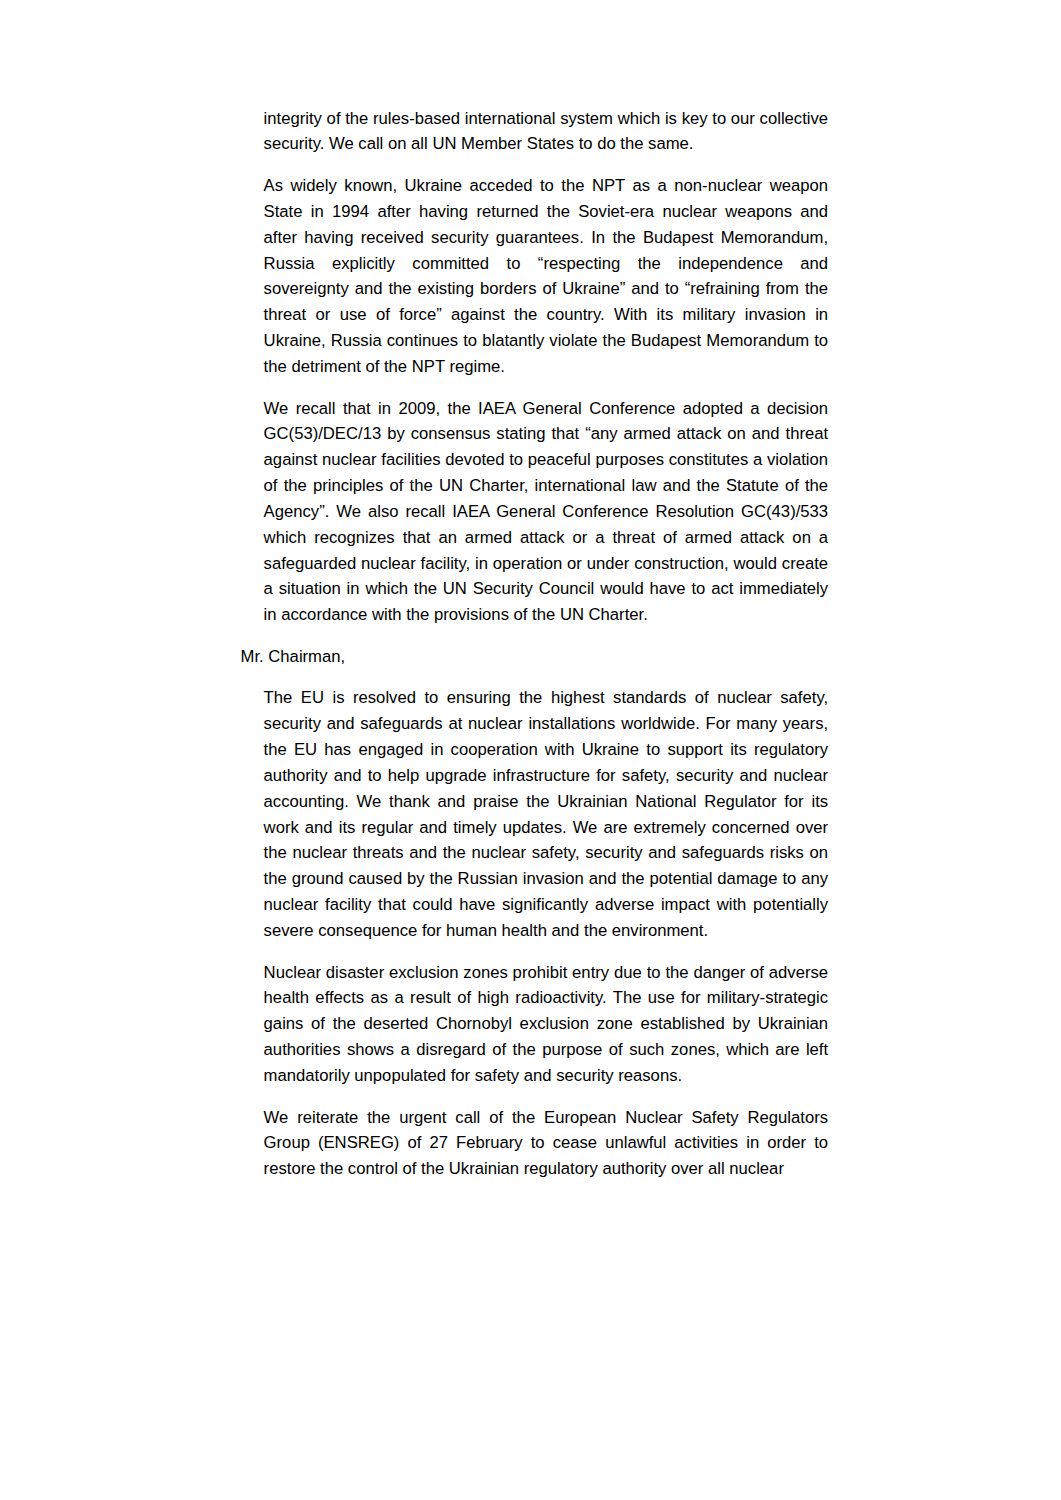integrity of the rules-based international system which is key to our collective security. We call on all UN Member States to do the same.
As widely known, Ukraine acceded to the NPT as a non-nuclear weapon State in 1994 after having returned the Soviet-era nuclear weapons and after having received security guarantees. In the Budapest Memorandum, Russia explicitly committed to “respecting the independence and sovereignty and the existing borders of Ukraine” and to “refraining from the threat or use of force” against the country. With its military invasion in Ukraine, Russia continues to blatantly violate the Budapest Memorandum to the detriment of the NPT regime.
We recall that in 2009, the IAEA General Conference adopted a decision GC(53)/DEC/13 by consensus stating that “any armed attack on and threat against nuclear facilities devoted to peaceful purposes constitutes a violation of the principles of the UN Charter, international law and the Statute of the Agency”. We also recall IAEA General Conference Resolution GC(43)/533 which recognizes that an armed attack or a threat of armed attack on a safeguarded nuclear facility, in operation or under construction, would create a situation in which the UN Security Council would have to act immediately in accordance with the provisions of the UN Charter.
Mr. Chairman,
The EU is resolved to ensuring the highest standards of nuclear safety, security and safeguards at nuclear installations worldwide. For many years, the EU has engaged in cooperation with Ukraine to support its regulatory authority and to help upgrade infrastructure for safety, security and nuclear accounting. We thank and praise the Ukrainian National Regulator for its work and its regular and timely updates. We are extremely concerned over the nuclear threats and the nuclear safety, security and safeguards risks on the ground caused by the Russian invasion and the potential damage to any nuclear facility that could have significantly adverse impact with potentially severe consequence for human health and the environment.
Nuclear disaster exclusion zones prohibit entry due to the danger of adverse health effects as a result of high radioactivity. The use for military-strategic gains of the deserted Chornobyl exclusion zone established by Ukrainian authorities shows a disregard of the purpose of such zones, which are left mandatorily unpopulated for safety and security reasons.
We reiterate the urgent call of the European Nuclear Safety Regulators Group (ENSREG) of 27 February to cease unlawful activities in order to restore the control of the Ukrainian regulatory authority over all nuclear